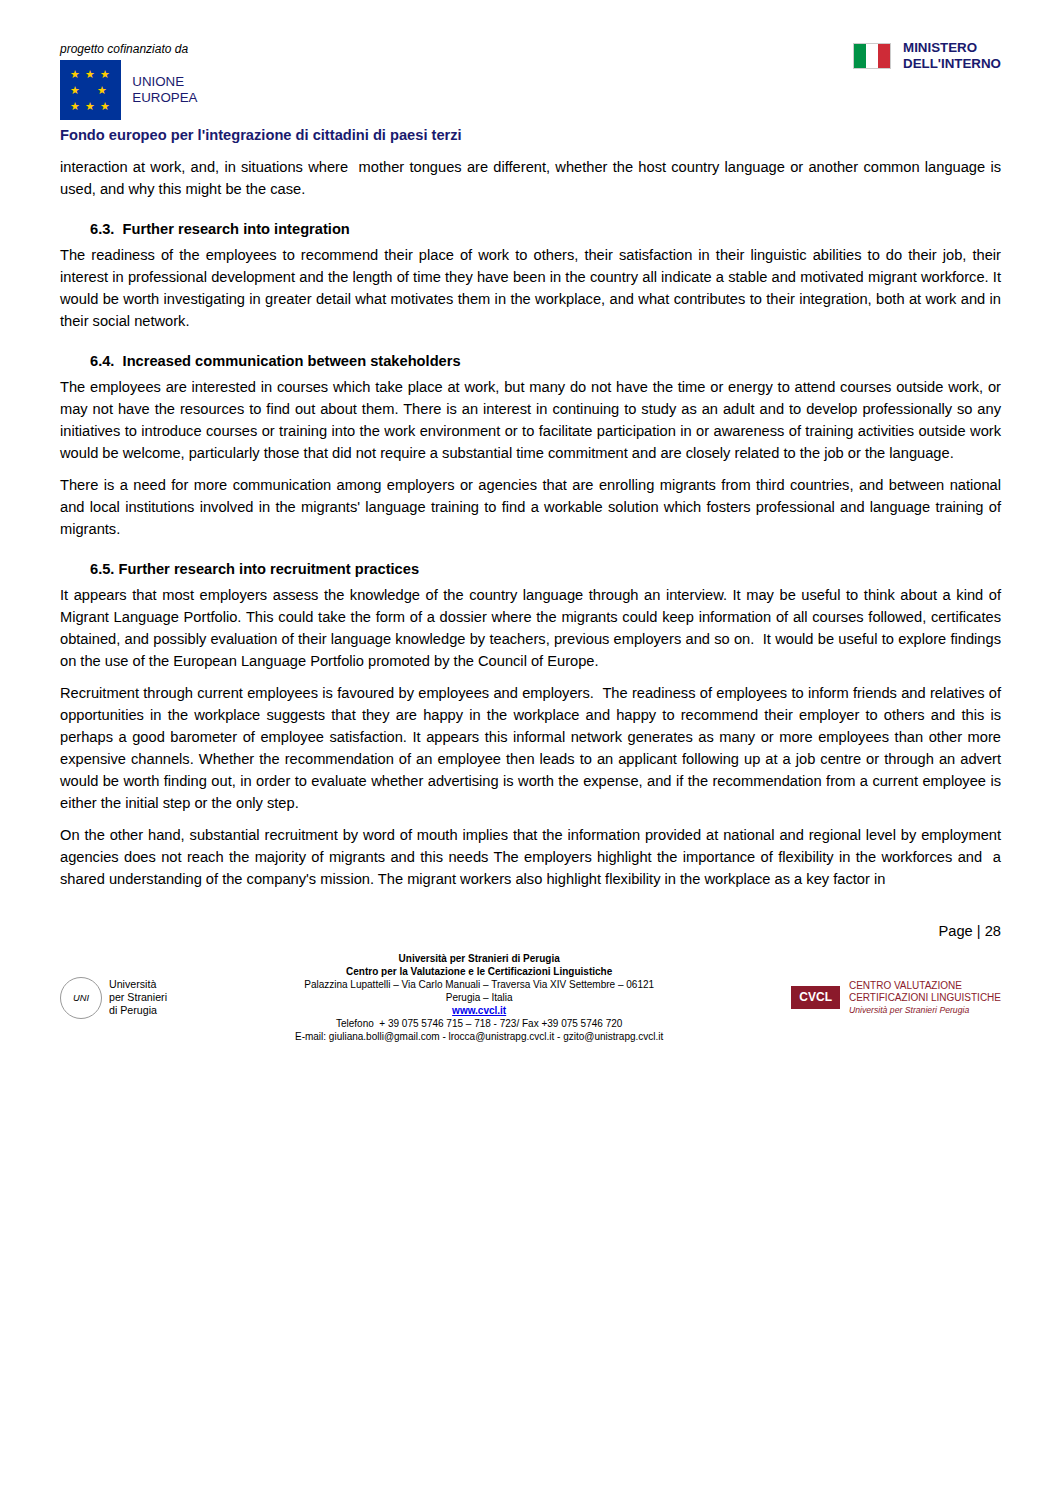progetto cofinanziato da
★ ★ ★
★ ★
★ ★ ★ UNIONE
EUROPEA
Fondo europeo per l'integrazione di cittadini di paesi terzi
MINISTERO
DELL'INTERNO
interaction at work, and, in situations where mother tongues are different, whether the host country language or another common language is used, and why this might be the case.
6.3. Further research into integration
The readiness of the employees to recommend their place of work to others, their satisfaction in their linguistic abilities to do their job, their interest in professional development and the length of time they have been in the country all indicate a stable and motivated migrant workforce. It would be worth investigating in greater detail what motivates them in the workplace, and what contributes to their integration, both at work and in their social network.
6.4. Increased communication between stakeholders
The employees are interested in courses which take place at work, but many do not have the time or energy to attend courses outside work, or may not have the resources to find out about them. There is an interest in continuing to study as an adult and to develop professionally so any initiatives to introduce courses or training into the work environment or to facilitate participation in or awareness of training activities outside work would be welcome, particularly those that did not require a substantial time commitment and are closely related to the job or the language.
There is a need for more communication among employers or agencies that are enrolling migrants from third countries, and between national and local institutions involved in the migrants' language training to find a workable solution which fosters professional and language training of migrants.
6.5. Further research into recruitment practices
It appears that most employers assess the knowledge of the country language through an interview. It may be useful to think about a kind of Migrant Language Portfolio. This could take the form of a dossier where the migrants could keep information of all courses followed, certificates obtained, and possibly evaluation of their language knowledge by teachers, previous employers and so on. It would be useful to explore findings on the use of the European Language Portfolio promoted by the Council of Europe.
Recruitment through current employees is favoured by employees and employers. The readiness of employees to inform friends and relatives of opportunities in the workplace suggests that they are happy in the workplace and happy to recommend their employer to others and this is perhaps a good barometer of employee satisfaction. It appears this informal network generates as many or more employees than other more expensive channels. Whether the recommendation of an employee then leads to an applicant following up at a job centre or through an advert would be worth finding out, in order to evaluate whether advertising is worth the expense, and if the recommendation from a current employee is either the initial step or the only step.
On the other hand, substantial recruitment by word of mouth implies that the information provided at national and regional level by employment agencies does not reach the majority of migrants and this needs The employers highlight the importance of flexibility in the workforces and a shared understanding of the company's mission. The migrant workers also highlight flexibility in the workplace as a key factor in
Page | 28
UNI Università
per Stranieri
di Perugia
Università per Stranieri di Perugia
Centro per la Valutazione e le Certificazioni Linguistiche
Palazzina Lupattelli – Via Carlo Manuali – Traversa Via XIV Settembre – 06121
Perugia – Italia
www.cvcl.it
Telefono + 39 075 5746 715 – 718 - 723/ Fax +39 075 5746 720
E-mail: giuliana.bolli@gmail.com - lrocca@unistrapg.cvcl.it - gzito@unistrapg.cvcl.it
CVCL CENTRO VALUTAZIONE
CERTIFICAZIONI LINGUISTICHE
Università per Stranieri Perugia